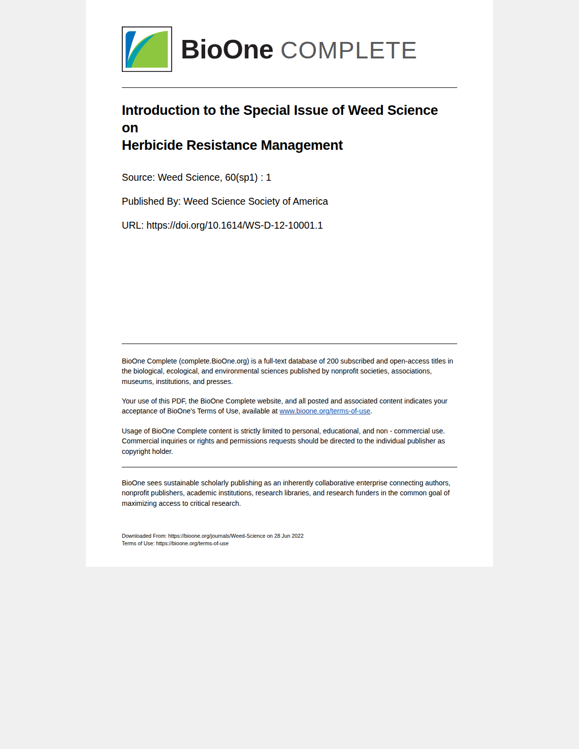Bio One COMPLETE
Introduction to the Special Issue of Weed Science on
Herbicide Resistance Management
Source: Weed Science, 60(sp1) : 1
Published By: Weed Science Society of America
URL: https://doi.org/10.1614/WS-D-12-10001.1
BioOne Complete (complete.BioOne.org) is a full-text database of 200 subscribed and open-access titles in the biological, ecological, and environmental sciences published by nonprofit societies, associations, museums, institutions, and presses.
Your use of this PDF, the BioOne Complete website, and all posted and associated content indicates your acceptance of BioOne's Terms of Use, available at www.bioone.org/terms-of-use.
Usage of BioOne Complete content is strictly limited to personal, educational, and non - commercial use. Commercial inquiries or rights and permissions requests should be directed to the individual publisher as copyright holder.
BioOne sees sustainable scholarly publishing as an inherently collaborative enterprise connecting authors, nonprofit publishers, academic institutions, research libraries, and research funders in the common goal of maximizing access to critical research.
Downloaded From: https://bioone.org/journals/Weed-Science on 28 Jun 2022
Terms of Use: https://bioone.org/terms-of-use